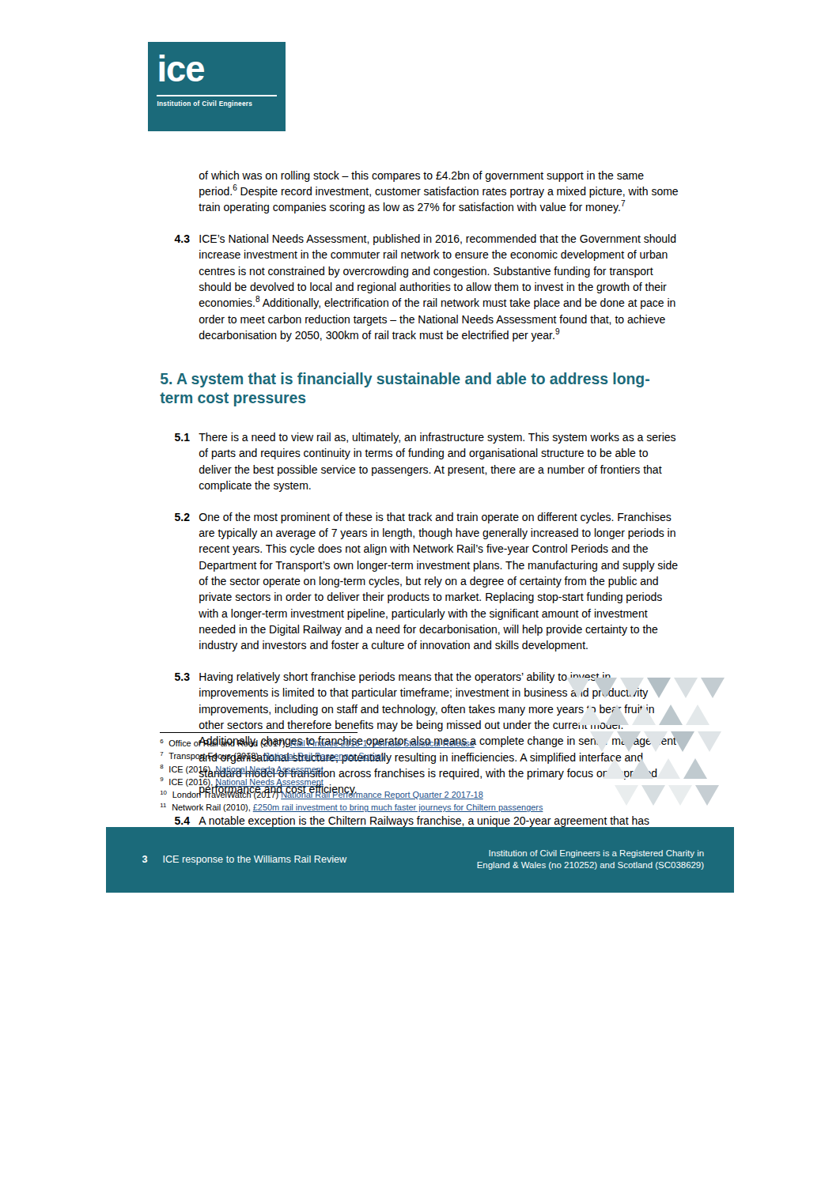ice
Institution of Civil Engineers
of which was on rolling stock – this compares to £4.2bn of government support in the same period.6 Despite record investment, customer satisfaction rates portray a mixed picture, with some train operating companies scoring as low as 27% for satisfaction with value for money.7
4.3
ICE’s National Needs Assessment, published in 2016, recommended that the Government should increase investment in the commuter rail network to ensure the economic development of urban centres is not constrained by overcrowding and congestion. Substantive funding for transport should be devolved to local and regional authorities to allow them to invest in the growth of their economies.8 Additionally, electrification of the rail network must take place and be done at pace in order to meet carbon reduction targets – the National Needs Assessment found that, to achieve decarbonisation by 2050, 300km of rail track must be electrified per year.9
5. A system that is financially sustainable and able to address long-term cost pressures
5.1
There is a need to view rail as, ultimately, an infrastructure system. This system works as a series of parts and requires continuity in terms of funding and organisational structure to be able to deliver the best possible service to passengers. At present, there are a number of frontiers that complicate the system.
5.2
One of the most prominent of these is that track and train operate on different cycles. Franchises are typically an average of 7 years in length, though have generally increased to longer periods in recent years. This cycle does not align with Network Rail’s five-year Control Periods and the Department for Transport’s own longer-term investment plans. The manufacturing and supply side of the sector operate on long-term cycles, but rely on a degree of certainty from the public and private sectors in order to deliver their products to market. Replacing stop-start funding periods with a longer-term investment pipeline, particularly with the significant amount of investment needed in the Digital Railway and a need for decarbonisation, will help provide certainty to the industry and investors and foster a culture of innovation and skills development.
5.3
Having relatively short franchise periods means that the operators’ ability to invest in improvements is limited to that particular timeframe; investment in business and productivity improvements, including on staff and technology, often takes many more years to bear fruit in other sectors and therefore benefits may be being missed out under the current model. Additionally, changes to franchise operator also means a complete change in senior management and organisational structure, potentially resulting in inefficiencies. A simplified interface and standard model of transition across franchises is required, with the primary focus on improved performance and cost efficiency.
5.4
A notable exception is the Chiltern Railways franchise, a unique 20-year agreement that has allowed the private operator the time and certainty to work with and alongside Government, Network Rail, local authorities and the supply chain to deliver major improvements and investment.10 11 Chiltern is consistently rated by users as one of
6 Office of Rail and Road (2017), Rail Finance 2016-17 Annual Statistical Release
7 Transport Focus (2018), National Rail Passenger Survey
8 ICE (2016), National Needs Assessment
9 ICE (2016), National Needs Assessment
10 London TravelWatch (2017) National Rail Performance Report Quarter 2 2017-18
11 Network Rail (2010), £250m rail investment to bring much faster journeys for Chiltern passengers
3 ICE response to the Williams Rail Review
Institution of Civil Engineers is a Registered Charity in
England & Wales (no 210252) and Scotland (SC038629)